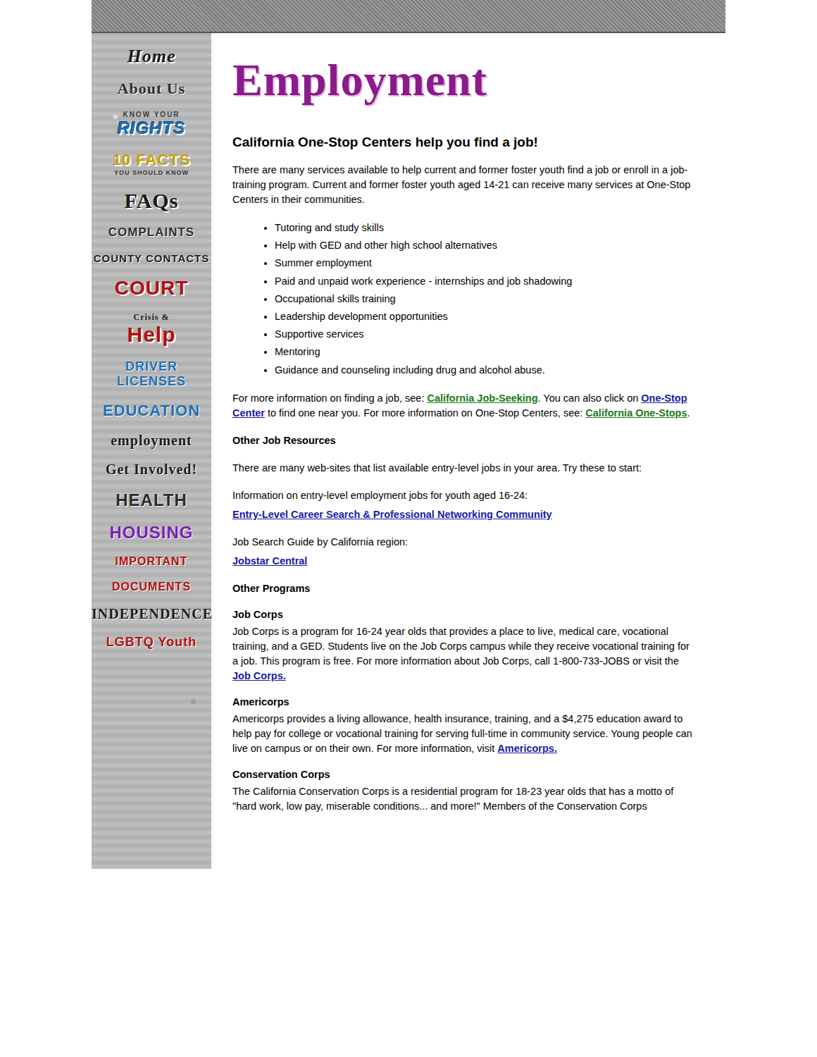Home
About Us
KNOW YOUR RIGHTS
10 FACTS YOU SHOULD KNOW
FAQs
COMPLAINTS
COUNTY CONTACTS
COURT
Crisis & Help
DRIVER LICENSES
EDUCATION
employment
Get Involved!
HEALTH
HOUSING
IMPORTANT
DOCUMENTS
INDEPENDENCE
LGBTQ Youth
Employment
California One-Stop Centers help you find a job!
There are many services available to help current and former foster youth find a job or enroll in a job-training program. Current and former foster youth aged 14-21 can receive many services at One-Stop Centers in their communities.
Tutoring and study skills
Help with GED and other high school alternatives
Summer employment
Paid and unpaid work experience - internships and job shadowing
Occupational skills training
Leadership development opportunities
Supportive services
Mentoring
Guidance and counseling including drug and alcohol abuse.
For more information on finding a job, see: California Job-Seeking. You can also click on One-Stop Center to find one near you. For more information on One-Stop Centers, see: California One-Stops.
Other Job Resources
There are many web-sites that list available entry-level jobs in your area. Try these to start:
Information on entry-level employment jobs for youth aged 16-24:
Entry-Level Career Search & Professional Networking Community
Job Search Guide by California region:
Jobstar Central
Other Programs
Job Corps
Job Corps is a program for 16-24 year olds that provides a place to live, medical care, vocational training, and a GED. Students live on the Job Corps campus while they receive vocational training for a job. This program is free. For more information about Job Corps, call 1-800-733-JOBS or visit the Job Corps.
Americorps
Americorps provides a living allowance, health insurance, training, and a $4,275 education award to help pay for college or vocational training for serving full-time in community service. Young people can live on campus or on their own. For more information, visit Americorps.
Conservation Corps
The California Conservation Corps is a residential program for 18-23 year olds that has a motto of "hard work, low pay, miserable conditions... and more!" Members of the Conservation Corps